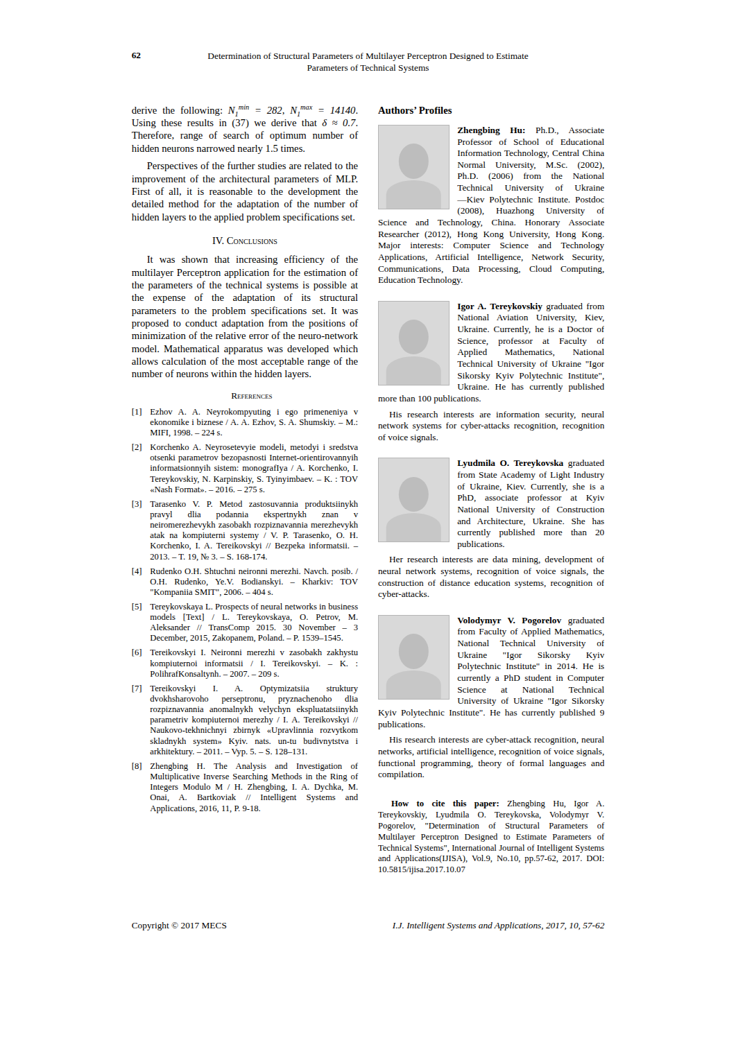62
Determination of Structural Parameters of Multilayer Perceptron Designed to Estimate
Parameters of Technical Systems
derive the following: N1min = 282, N1max = 14140. Using these results in (37) we derive that δ ≈ 0.7. Therefore, range of search of optimum number of hidden neurons narrowed nearly 1.5 times.
Perspectives of the further studies are related to the improvement of the architectural parameters of MLP. First of all, it is reasonable to the development the detailed method for the adaptation of the number of hidden layers to the applied problem specifications set.
IV. Conclusions
It was shown that increasing efficiency of the multilayer Perceptron application for the estimation of the parameters of the technical systems is possible at the expense of the adaptation of its structural parameters to the problem specifications set. It was proposed to conduct adaptation from the positions of minimization of the relative error of the neuro-network model. Mathematical apparatus was developed which allows calculation of the most acceptable range of the number of neurons within the hidden layers.
References
Ezhov A. A. Neyrokompyuting i ego primeneniya v ekonomike i biznese / A. A. Ezhov, S. A. Shumskiy. – M.: MIFI, 1998. – 224 s.
Korchenko A. Neyrosetevyie modeli, metodyi i sredstva otsenki parametrov bezopasnosti Internet-orientirovannyih informatsionnyih sistem: monografIya / A. Korchenko, I. Tereykovskiy, N. Karpinskiy, S. Tyinyimbaev. – K. : TOV «Nash Format». – 2016. – 275 s.
Tarasenko V. P. Metod zastosuvannia produktsiinykh pravyl dlia podannia ekspertnykh znan v neiromerezhevykh zasobakh rozpiznavannia merezhevykh atak na kompiuterni systemy / V. P. Tarasenko, O. H. Korchenko, I. A. Tereikovskyi // Bezpeka informatsii. – 2013. – T. 19, № 3. – S. 168-174.
Rudenko O.H. Shtuchni neironni merezhi. Navch. posib. / O.H. Rudenko, Ye.V. Bodianskyi. – Kharkiv: TOV "Kompaniia SMIT", 2006. – 404 s.
Tereykovskaya L. Prospects of neural networks in business models [Text] / L. Tereykovskaya, O. Petrov, M. Aleksander // TransComp 2015. 30 November – 3 December, 2015, Zakopanem, Poland. – P. 1539–1545.
Tereikovskyi I. Neironni merezhi v zasobakh zakhystu kompiuternoi informatsii / I. Tereikovskyi. – K. : PolihrafKonsaltynh. – 2007. – 209 s.
Tereikovskyi I. A. Optymizatsiia struktury dvokhsharovoho perseptronu, pryznachenoho dlia rozpiznavannia anomalnykh velychyn ekspluatatsiinykh parametriv kompiuternoi merezhy / I. A. Tereikovskyi // Naukovo-tekhnichnyi zbirnyk «Upravlinnia rozvytkom skladnykh system» Kyiv. nats. un-tu budivnytstva i arkhitektury. – 2011. – Vyp. 5. – S. 128–131.
Zhengbing H. The Analysis and Investigation of Multiplicative Inverse Searching Methods in the Ring of Integers Modulo M / H. Zhengbing, I. A. Dychka, M. Onai, A. Bartkoviak // Intelligent Systems and Applications, 2016, 11, P. 9-18.
Authors’ Profiles
Zhengbing Hu: Ph.D., Associate Professor of School of Educational Information Technology, Central China Normal University, M.Sc. (2002), Ph.D. (2006) from the National Technical University of Ukraine ―Kiev Polytechnic Institute. Postdoc (2008), Huazhong University of Science and Technology, China. Honorary Associate Researcher (2012), Hong Kong University, Hong Kong. Major interests: Computer Science and Technology Applications, Artificial Intelligence, Network Security, Communications, Data Processing, Cloud Computing, Education Technology.
Igor A. Tereykovskiy graduated from National Aviation University, Kiev, Ukraine. Currently, he is a Doctor of Science, professor at Faculty of Applied Mathematics, National Technical University of Ukraine "Igor Sikorsky Kyiv Polytechnic Institute", Ukraine. He has currently published more than 100 publications.
His research interests are information security, neural network systems for cyber-attacks recognition, recognition of voice signals.
Lyudmila O. Tereykovska graduated from State Academy of Light Industry of Ukraine, Kiev. Currently, she is a PhD, associate professor at Kyiv National University of Construction and Architecture, Ukraine. She has currently published more than 20 publications.
Her research interests are data mining, development of neural network systems, recognition of voice signals, the construction of distance education systems, recognition of cyber-attacks.
Volodymyr V. Pogorelov graduated from Faculty of Applied Mathematics, National Technical University of Ukraine "Igor Sikorsky Kyiv Polytechnic Institute" in 2014. He is currently a PhD student in Computer Science at National Technical University of Ukraine "Igor Sikorsky Kyiv Polytechnic Institute". He has currently published 9 publications.
His research interests are cyber-attack recognition, neural networks, artificial intelligence, recognition of voice signals, functional programming, theory of formal languages and compilation.
How to cite this paper: Zhengbing Hu, Igor A. Tereykovskiy, Lyudmila O. Tereykovska, Volodymyr V. Pogorelov, "Determination of Structural Parameters of Multilayer Perceptron Designed to Estimate Parameters of Technical Systems", International Journal of Intelligent Systems and Applications(IJISA), Vol.9, No.10, pp.57-62, 2017. DOI: 10.5815/ijisa.2017.10.07
Copyright © 2017 MECS
I.J. Intelligent Systems and Applications, 2017, 10, 57-62